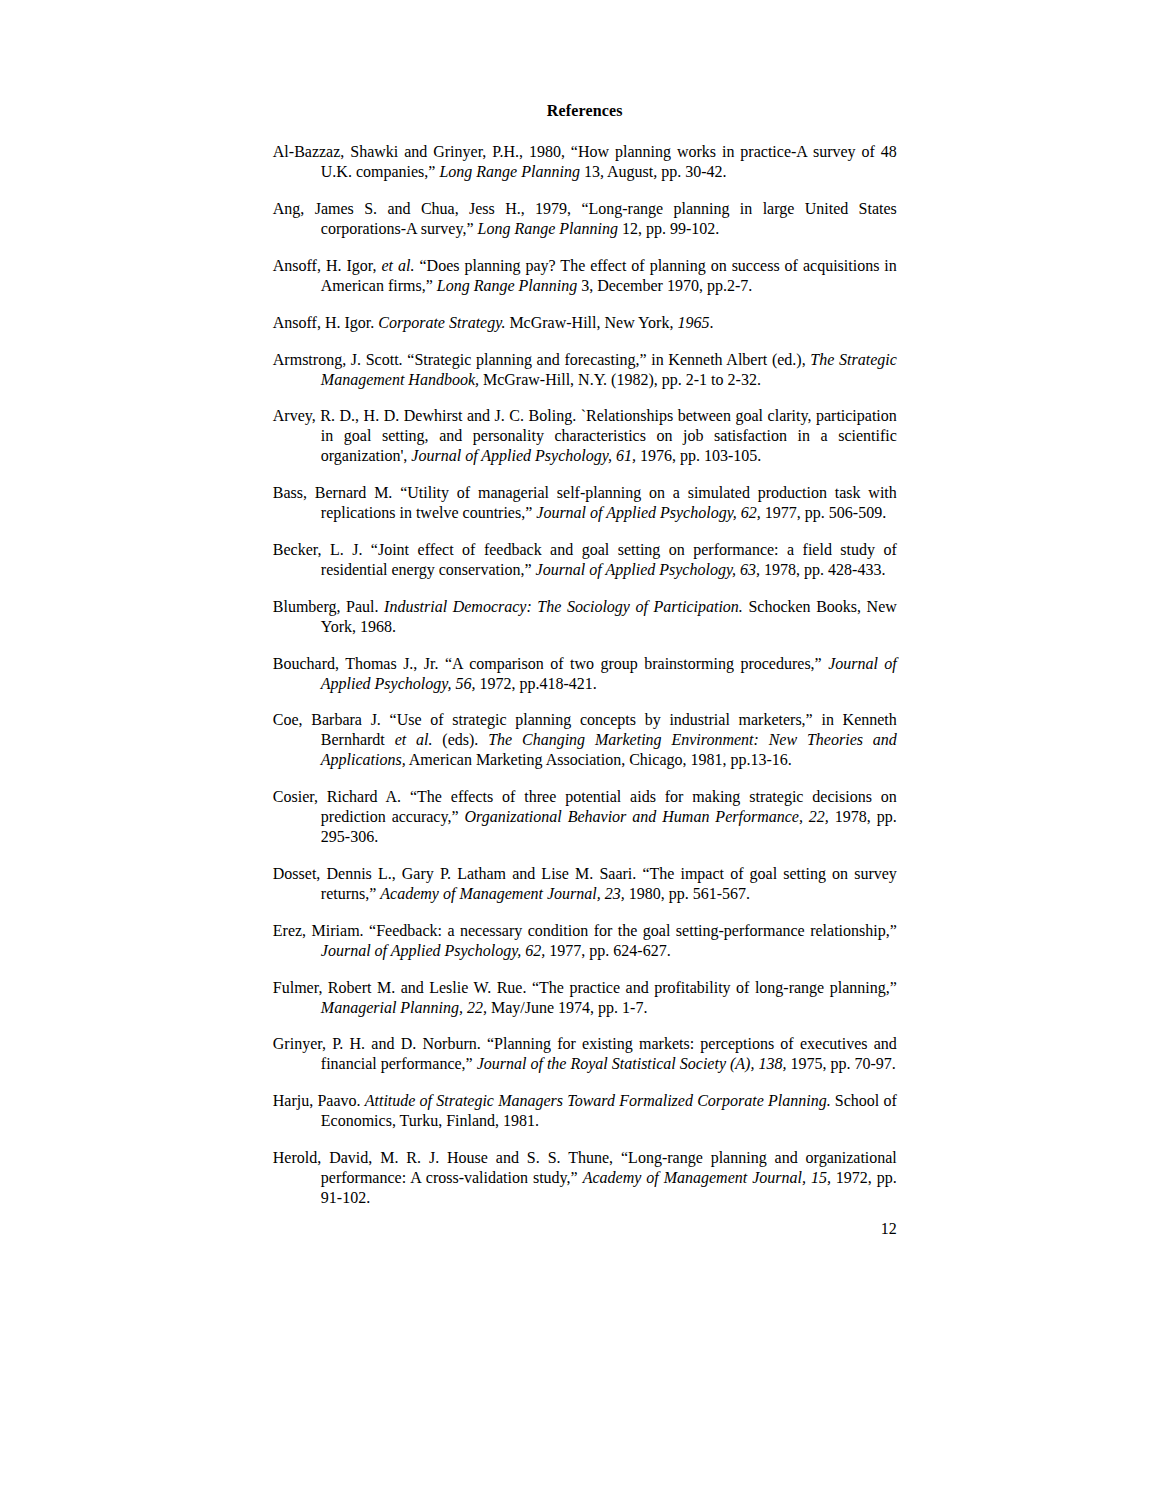References
Al-Bazzaz, Shawki and Grinyer, P.H., 1980, “How planning works in practice-A survey of 48 U.K. companies,” Long Range Planning 13, August, pp. 30-42.
Ang, James S. and Chua, Jess H., 1979, “Long-range planning in large United States corporations-A survey,” Long Range Planning 12, pp. 99-102.
Ansoff, H. Igor, et al. “Does planning pay? The effect of planning on success of acquisitions in American firms,” Long Range Planning 3, December 1970, pp.2-7.
Ansoff, H. Igor. Corporate Strategy. McGraw-Hill, New York, 1965.
Armstrong, J. Scott. “Strategic planning and forecasting,” in Kenneth Albert (ed.), The Strategic Management Handbook, McGraw-Hill, N.Y. (1982), pp. 2-1 to 2-32.
Arvey, R. D., H. D. Dewhirst and J. C. Boling. `Relationships between goal clarity, participation in goal setting, and personality characteristics on job satisfaction in a scientific organization', Journal of Applied Psychology, 61, 1976, pp. 103-105.
Bass, Bernard M. “Utility of managerial self-planning on a simulated production task with replications in twelve countries,” Journal of Applied Psychology, 62, 1977, pp. 506-509.
Becker, L. J. “Joint effect of feedback and goal setting on performance: a field study of residential energy conservation,” Journal of Applied Psychology, 63, 1978, pp. 428-433.
Blumberg, Paul. Industrial Democracy: The Sociology of Participation. Schocken Books, New York, 1968.
Bouchard, Thomas J., Jr. “A comparison of two group brainstorming procedures,” Journal of Applied Psychology, 56, 1972, pp.418-421.
Coe, Barbara J. “Use of strategic planning concepts by industrial marketers,” in Kenneth Bernhardt et al. (eds). The Changing Marketing Environment: New Theories and Applications, American Marketing Association, Chicago, 1981, pp.13-16.
Cosier, Richard A. “The effects of three potential aids for making strategic decisions on prediction accuracy,” Organizational Behavior and Human Performance, 22, 1978, pp. 295-306.
Dosset, Dennis L., Gary P. Latham and Lise M. Saari. “The impact of goal setting on survey returns,” Academy of Management Journal, 23, 1980, pp. 561-567.
Erez, Miriam. “Feedback: a necessary condition for the goal setting-performance relationship,” Journal of Applied Psychology, 62, 1977, pp. 624-627.
Fulmer, Robert M. and Leslie W. Rue. “The practice and profitability of long-range planning,” Managerial Planning, 22, May/June 1974, pp. 1-7.
Grinyer, P. H. and D. Norburn. “Planning for existing markets: perceptions of executives and financial performance,” Journal of the Royal Statistical Society (A), 138, 1975, pp. 70-97.
Harju, Paavo. Attitude of Strategic Managers Toward Formalized Corporate Planning. School of Economics, Turku, Finland, 1981.
Herold, David, M. R. J. House and S. S. Thune, “Long-range planning and organizational performance: A cross-validation study,” Academy of Management Journal, 15, 1972, pp. 91-102.
12